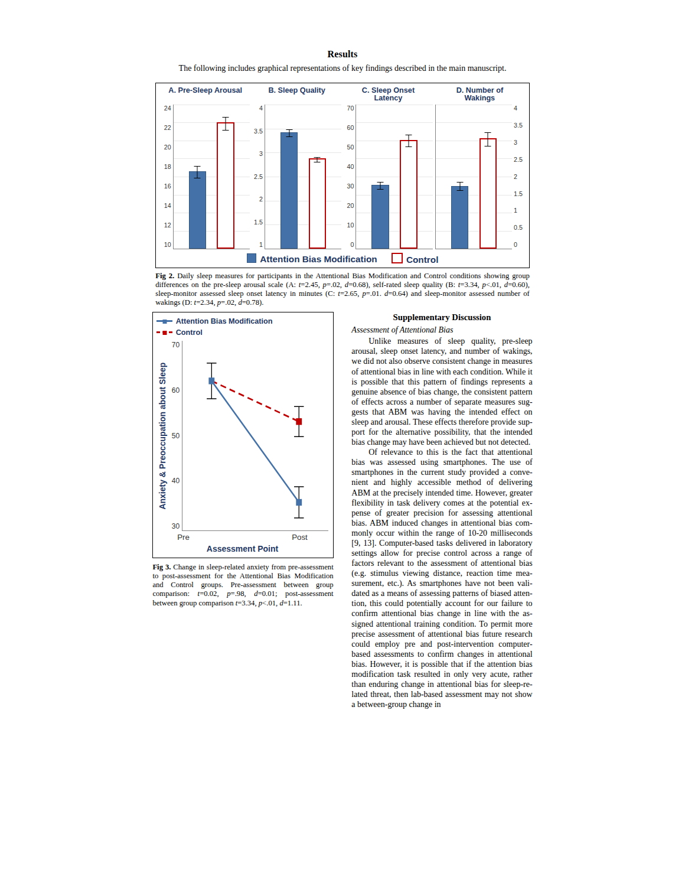Results
The following includes graphical representations of key findings described in the main manuscript.
A. Pre-Sleep Arousal
2422201816141210
B. Sleep Quality
43.532.521.51
C. Sleep OnsetLatency
706050403020100
D. Number ofWakings
43.532.521.510.50
Attention Bias Modification Control
Fig 2. Daily sleep measures for participants in the Attentional Bias Modification and Control conditions showing group differences on the pre-sleep arousal scale (A: t=2.45, p=.02, d=0.68), self-rated sleep quality (B: t=3.34, p<.01, d=0.60), sleep-monitor assessed sleep onset latency in minutes (C: t=2.65, p=.01. d=0.64) and sleep-monitor assessed number of wakings (D: t=2.34, p=.02, d=0.78).
Attention Bias Modification
Control
Anxiety & Preoccupation about Sleep
7060504030
Pre Post
Assessment Point
Fig 3. Change in sleep-related anxiety from pre-assessment to post-assessment for the Attentional Bias Modification and Control groups. Pre-assessment between group comparison: t=0.02, p=.98, d=0.01; post-assessment between group comparison t=3.34, p<.01, d=1.11.
Supplementary Discussion
Assessment of Attentional Bias
Unlike measures of sleep quality, pre-sleep arousal, sleep onset latency, and number of wakings, we did not also observe consistent change in measures of attentional bias in line with each condition. While it is possible that this pattern of findings represents a genuine absence of bias change, the consistent pattern of effects across a number of separate measures suggests that ABM was having the intended effect on sleep and arousal. These effects therefore provide support for the alternative possibility, that the intended bias change may have been achieved but not detected.
Of relevance to this is the fact that attentional bias was assessed using smartphones. The use of smartphones in the current study provided a convenient and highly accessible method of delivering ABM at the precisely intended time. However, greater flexibility in task delivery comes at the potential expense of greater precision for assessing attentional bias. ABM induced changes in attentional bias commonly occur within the range of 10-20 milliseconds [9, 13]. Computer-based tasks delivered in laboratory settings allow for precise control across a range of factors relevant to the assessment of attentional bias (e.g. stimulus viewing distance, reaction time measurement, etc.). As smartphones have not been validated as a means of assessing patterns of biased attention, this could potentially account for our failure to confirm attentional bias change in line with the assigned attentional training condition. To permit more precise assessment of attentional bias future research could employ pre and post-intervention computer-based assessments to confirm changes in attentional bias. However, it is possible that if the attention bias modification task resulted in only very acute, rather than enduring change in attentional bias for sleep-related threat, then lab-based assessment may not show a between-group change in